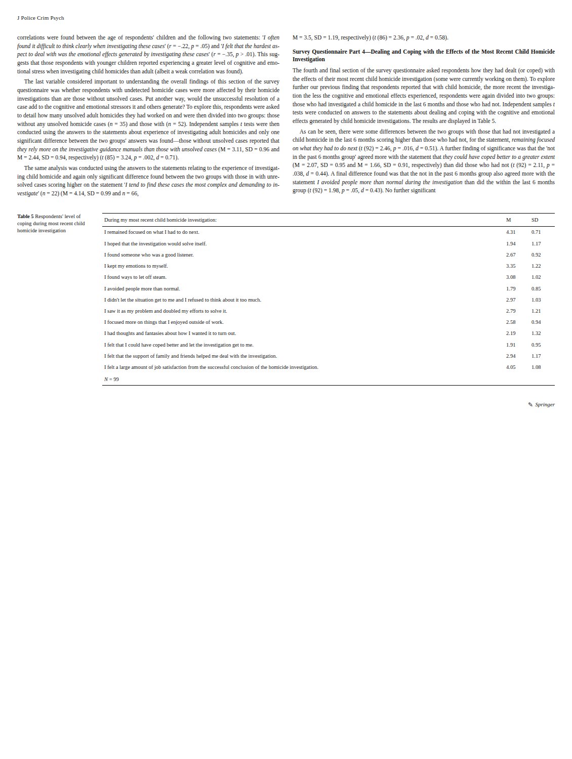J Police Crim Psych
correlations were found between the age of respondents' children and the following two statements: 'I often found it difficult to think clearly when investigating these cases' (r = −.22, p = .05) and 'I felt that the hardest aspect to deal with was the emotional effects generated by investigating these cases' (r = −.35, p > .01). This suggests that those respondents with younger children reported experiencing a greater level of cognitive and emotional stress when investigating child homicides than adult (albeit a weak correlation was found).
The last variable considered important to understanding the overall findings of this section of the survey questionnaire was whether respondents with undetected homicide cases were more affected by their homicide investigations than are those without unsolved cases. Put another way, would the unsuccessful resolution of a case add to the cognitive and emotional stressors it and others generate? To explore this, respondents were asked to detail how many unsolved adult homicides they had worked on and were then divided into two groups: those without any unsolved homicide cases (n = 35) and those with (n = 52). Independent samples t tests were then conducted using the answers to the statements about experience of investigating adult homicides and only one significant difference between the two groups' answers was found—those without unsolved cases reported that they rely more on the investigative guidance manuals than those with unsolved cases (M = 3.11, SD = 0.96 and M = 2.44, SD = 0.94, respectively) (t (85) = 3.24, p = .002, d = 0.71).
The same analysis was conducted using the answers to the statements relating to the experience of investigating child homicide and again only significant difference found between the two groups with those in with unresolved cases scoring higher on the statement 'I tend to find these cases the most complex and demanding to investigate' (n = 22) (M = 4.14, SD = 0.99 and n = 66,
M = 3.5, SD = 1.19, respectively) (t (86) = 2.36, p = .02, d = 0.58).
Survey Questionnaire Part 4—Dealing and Coping with the Effects of the Most Recent Child Homicide Investigation
The fourth and final section of the survey questionnaire asked respondents how they had dealt (or coped) with the effects of their most recent child homicide investigation (some were currently working on them). To explore further our previous finding that respondents reported that with child homicide, the more recent the investigation the less the cognitive and emotional effects experienced, respondents were again divided into two groups: those who had investigated a child homicide in the last 6 months and those who had not. Independent samples t tests were conducted on answers to the statements about dealing and coping with the cognitive and emotional effects generated by child homicide investigations. The results are displayed in Table 5.
As can be seen, there were some differences between the two groups with those that had not investigated a child homicide in the last 6 months scoring higher than those who had not, for the statement, remaining focused on what they had to do next (t (92) = 2.46, p = .016, d = 0.51). A further finding of significance was that the 'not in the past 6 months group' agreed more with the statement that they could have coped better to a greater extent (M = 2.07, SD = 0.95 and M = 1.66, SD = 0.91, respectively) than did those who had not (t (92) = 2.11, p = .038, d = 0.44). A final difference found was that the not in the past 6 months group also agreed more with the statement I avoided people more than normal during the investigation than did the within the last 6 months group (t (92) = 1.98, p = .05, d = 0.43). No further significant
Table 5 Respondents' level of coping during most recent child homicide investigation
| During my most recent child homicide investigation: | M | SD |
| --- | --- | --- |
| I remained focused on what I had to do next. | 4.31 | 0.71 |
| I hoped that the investigation would solve itself. | 1.94 | 1.17 |
| I found someone who was a good listener. | 2.67 | 0.92 |
| I kept my emotions to myself. | 3.35 | 1.22 |
| I found ways to let off steam. | 3.08 | 1.02 |
| I avoided people more than normal. | 1.79 | 0.85 |
| I didn't let the situation get to me and I refused to think about it too much. | 2.97 | 1.03 |
| I saw it as my problem and doubled my efforts to solve it. | 2.79 | 1.21 |
| I focused more on things that I enjoyed outside of work. | 2.58 | 0.94 |
| I had thoughts and fantasies about how I wanted it to turn out. | 2.19 | 1.32 |
| I felt that I could have coped better and let the investigation get to me. | 1.91 | 0.95 |
| I felt that the support of family and friends helped me deal with the investigation. | 2.94 | 1.17 |
| I felt a large amount of job satisfaction from the successful conclusion of the homicide investigation. | 4.05 | 1.08 |
| N = 99 | | |
✎Springer